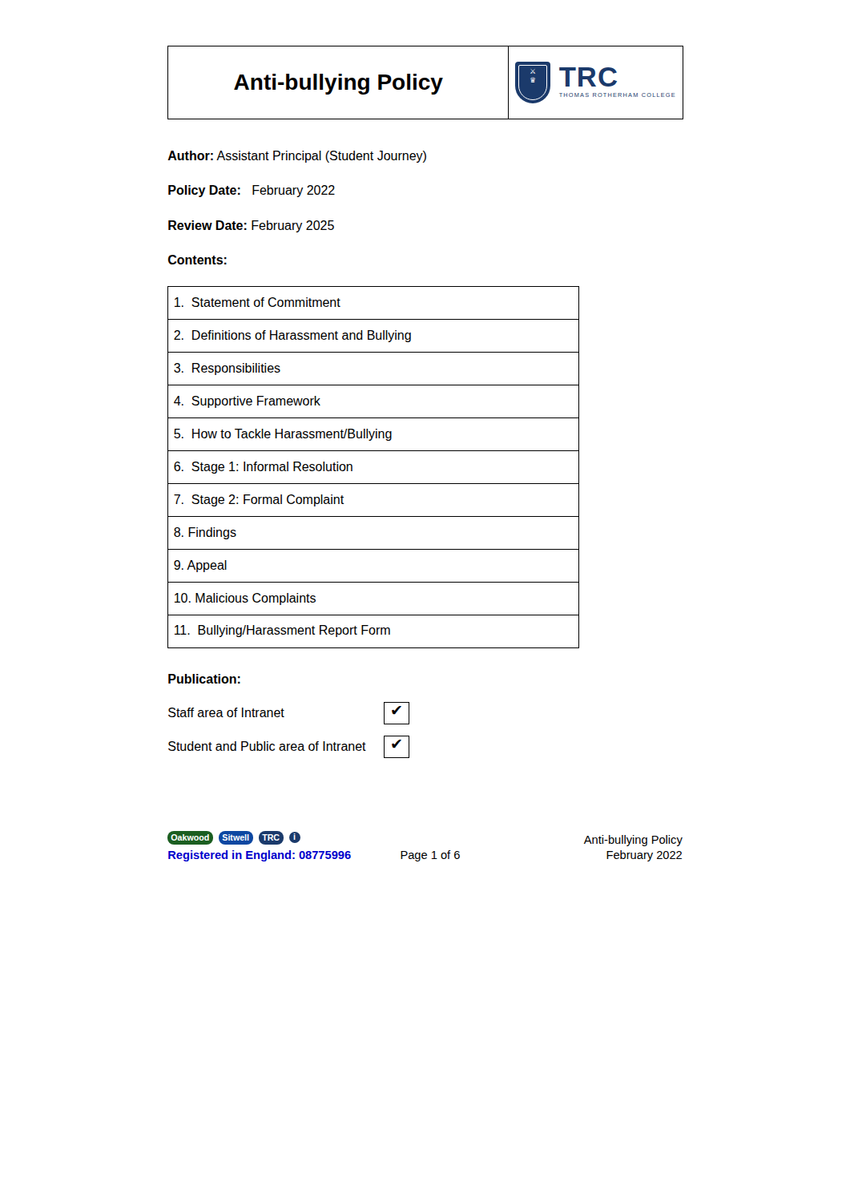Anti-bullying Policy
⚔♛ TRC THOMAS ROTHERHAM COLLEGE
Author: Assistant Principal (Student Journey)
Policy Date: February 2022
Review Date: February 2025
Contents:
| 1. Statement of Commitment |
| 2. Definitions of Harassment and Bullying |
| 3. Responsibilities |
| 4. Supportive Framework |
| 5. How to Tackle Harassment/Bullying |
| 6. Stage 1: Informal Resolution |
| 7. Stage 2: Formal Complaint |
| 8. Findings |
| 9. Appeal |
| 10. Malicious Complaints |
| 11. Bullying/Harassment Report Form |
Publication:
Staff area of Intranet
✔
Student and Public area of Intranet
✔
Oakwood Sitwell TRC
Registered in England: 08775996
Page 1 of 6
Anti-bullying Policy
February 2022